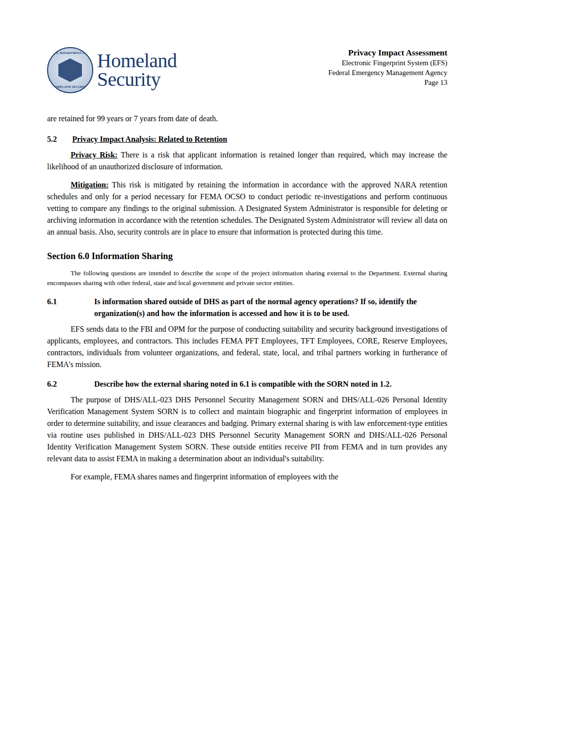Homeland Security
Privacy Impact Assessment
Electronic Fingerprint System (EFS)
Federal Emergency Management Agency
Page 13
are retained for 99 years or 7 years from date of death.
5.2 Privacy Impact Analysis: Related to Retention
Privacy Risk: There is a risk that applicant information is retained longer than required, which may increase the likelihood of an unauthorized disclosure of information.
Mitigation: This risk is mitigated by retaining the information in accordance with the approved NARA retention schedules and only for a period necessary for FEMA OCSO to conduct periodic re-investigations and perform continuous vetting to compare any findings to the original submission. A Designated System Administrator is responsible for deleting or archiving information in accordance with the retention schedules. The Designated System Administrator will review all data on an annual basis. Also, security controls are in place to ensure that information is protected during this time.
Section 6.0 Information Sharing
The following questions are intended to describe the scope of the project information sharing external to the Department. External sharing encompasses sharing with other federal, state and local government and private sector entities.
6.1 Is information shared outside of DHS as part of the normal agency operations? If so, identify the organization(s) and how the information is accessed and how it is to be used.
EFS sends data to the FBI and OPM for the purpose of conducting suitability and security background investigations of applicants, employees, and contractors. This includes FEMA PFT Employees, TFT Employees, CORE, Reserve Employees, contractors, individuals from volunteer organizations, and federal, state, local, and tribal partners working in furtherance of FEMA's mission.
6.2 Describe how the external sharing noted in 6.1 is compatible with the SORN noted in 1.2.
The purpose of DHS/ALL-023 DHS Personnel Security Management SORN and DHS/ALL-026 Personal Identity Verification Management System SORN is to collect and maintain biographic and fingerprint information of employees in order to determine suitability, and issue clearances and badging. Primary external sharing is with law enforcement-type entities via routine uses published in DHS/ALL-023 DHS Personnel Security Management SORN and DHS/ALL-026 Personal Identity Verification Management System SORN. These outside entities receive PII from FEMA and in turn provides any relevant data to assist FEMA in making a determination about an individual's suitability.
For example, FEMA shares names and fingerprint information of employees with the